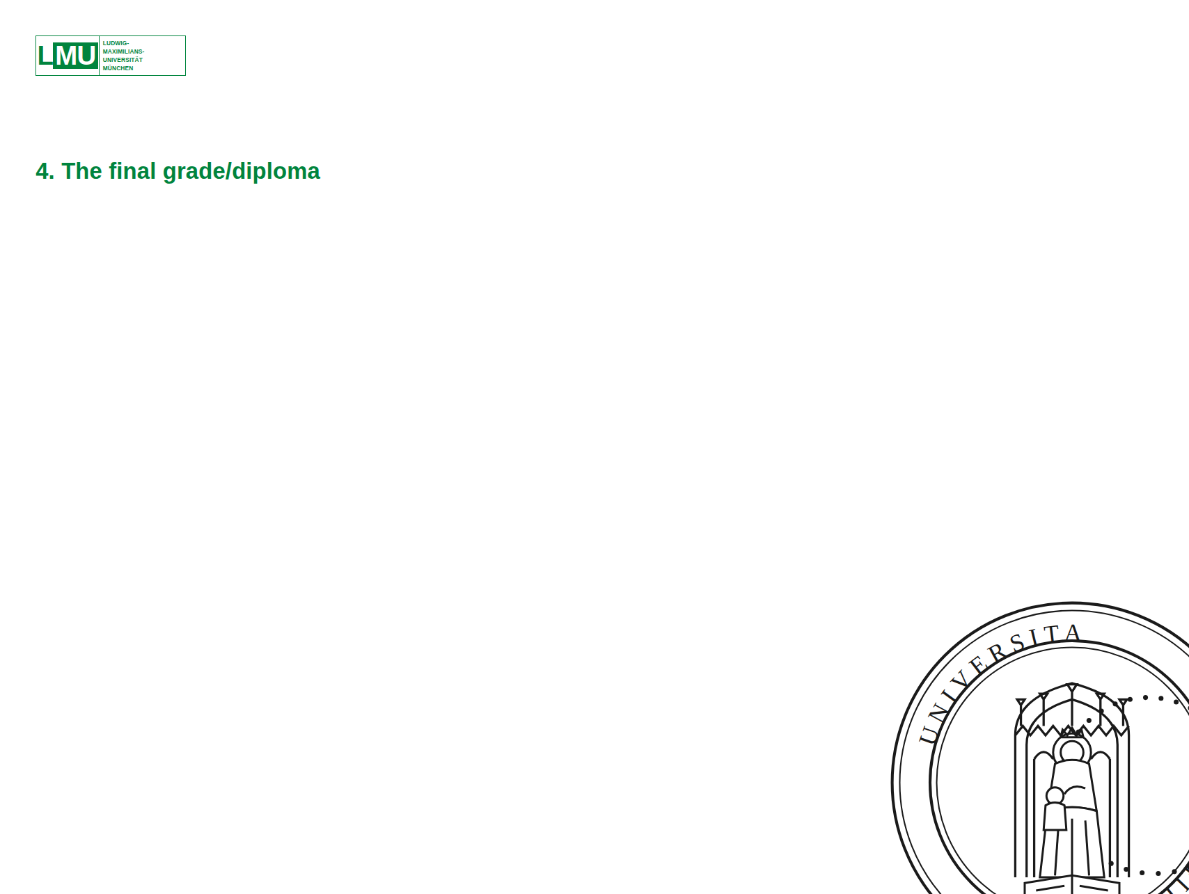LMU
Ludwig-
Maximilians-
Universität
München
4. The final grade/diploma
UNIVERSITA SIGILL: